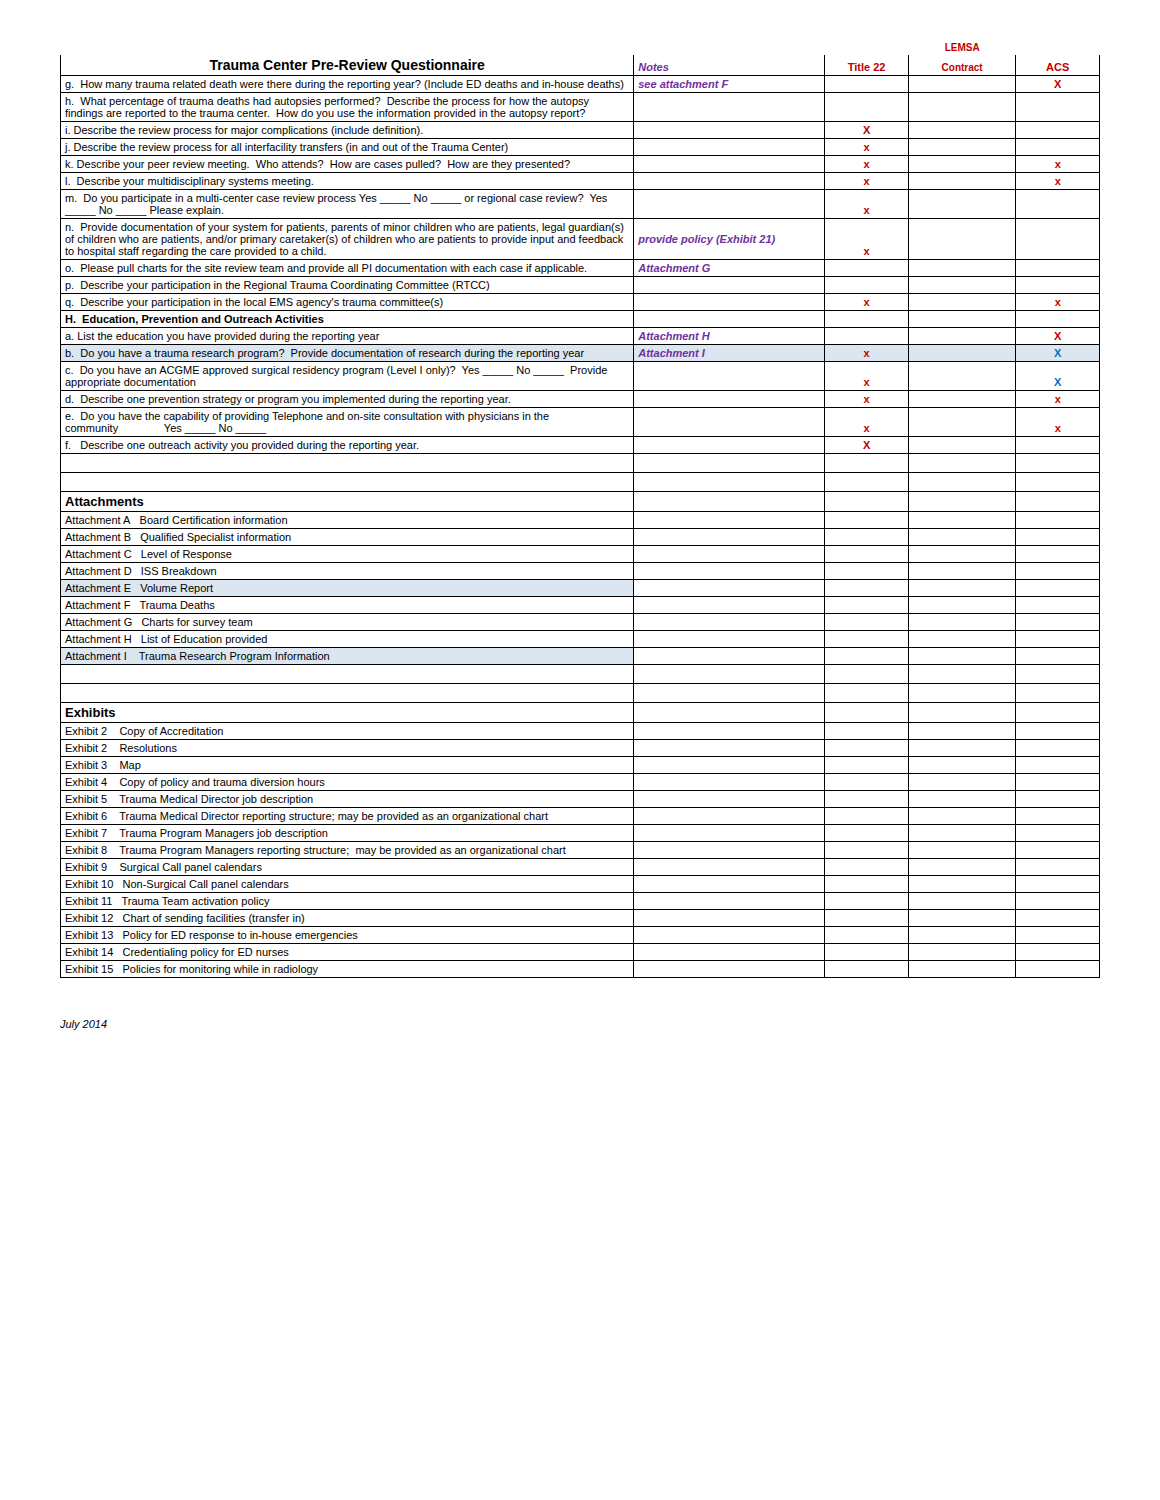| | | | LEMSA | |
| Trauma Center Pre-Review Questionnaire | Notes | Title 22 | Contract | ACS |
| g. How many trauma related death were there during the reporting year? (Include ED deaths and in-house deaths) | see attachment F | | | X |
| h. What percentage of trauma deaths had autopsies performed? Describe the process for how the autopsy findings are reported to the trauma center. How do you use the information provided in the autopsy report? | | | | |
| i. Describe the review process for major complications (include definition). | | X | | |
| j. Describe the review process for all interfacility transfers (in and out of the Trauma Center) | | x | | |
| k. Describe your peer review meeting. Who attends? How are cases pulled? How are they presented? | | x | | x |
| l. Describe your multidisciplinary systems meeting. | | x | | x |
| m. Do you participate in a multi-center case review process Yes _____ No _____ or regional case review? Yes _____ No _____ Please explain. | | x | | |
| n. Provide documentation of your system for patients, parents of minor children who are patients, legal guardian(s) of children who are patients, and/or primary caretaker(s) of children who are patients to provide input and feedback to hospital staff regarding the care provided to a child. | provide policy (Exhibit 21) | x | | |
| o. Please pull charts for the site review team and provide all PI documentation with each case if applicable. | Attachment G | | | |
| p. Describe your participation in the Regional Trauma Coordinating Committee (RTCC) | | | | |
| q. Describe your participation in the local EMS agency's trauma committee(s) | | x | | x |
| H. Education, Prevention and Outreach Activities | | | | |
| a. List the education you have provided during the reporting year | Attachment H | | | X |
| b. Do you have a trauma research program? Provide documentation of research during the reporting year | Attachment I | x | | X |
| c. Do you have an ACGME approved surgical residency program (Level I only)? Yes _____ No _____ Provide appropriate documentation | | x | | X |
| d. Describe one prevention strategy or program you implemented during the reporting year. | | x | | x |
| e. Do you have the capability of providing Telephone and on-site consultation with physicians in the community Yes _____ No _____ | | x | | x |
| f. Describe one outreach activity you provided during the reporting year. | | X | | |
| Attachments | | | | |
| Attachment A Board Certification information | | | | |
| Attachment B Qualified Specialist information | | | | |
| Attachment C Level of Response | | | | |
| Attachment D ISS Breakdown | | | | |
| Attachment E Volume Report | | | | |
| Attachment F Trauma Deaths | | | | |
| Attachment G Charts for survey team | | | | |
| Attachment H List of Education provided | | | | |
| Attachment I Trauma Research Program Information | | | | |
| Exhibits | | | | |
| Exhibit 2 Copy of Accreditation | | | | |
| Exhibit 2 Resolutions | | | | |
| Exhibit 3 Map | | | | |
| Exhibit 4 Copy of policy and trauma diversion hours | | | | |
| Exhibit 5 Trauma Medical Director job description | | | | |
| Exhibit 6 Trauma Medical Director reporting structure; may be provided as an organizational chart | | | | |
| Exhibit 7 Trauma Program Managers job description | | | | |
| Exhibit 8 Trauma Program Managers reporting structure; may be provided as an organizational chart | | | | |
| Exhibit 9 Surgical Call panel calendars | | | | |
| Exhibit 10 Non-Surgical Call panel calendars | | | | |
| Exhibit 11 Trauma Team activation policy | | | | |
| Exhibit 12 Chart of sending facilities (transfer in) | | | | |
| Exhibit 13 Policy for ED response to in-house emergencies | | | | |
| Exhibit 14 Credentialing policy for ED nurses | | | | |
| Exhibit 15 Policies for monitoring while in radiology | | | | |
July 2014